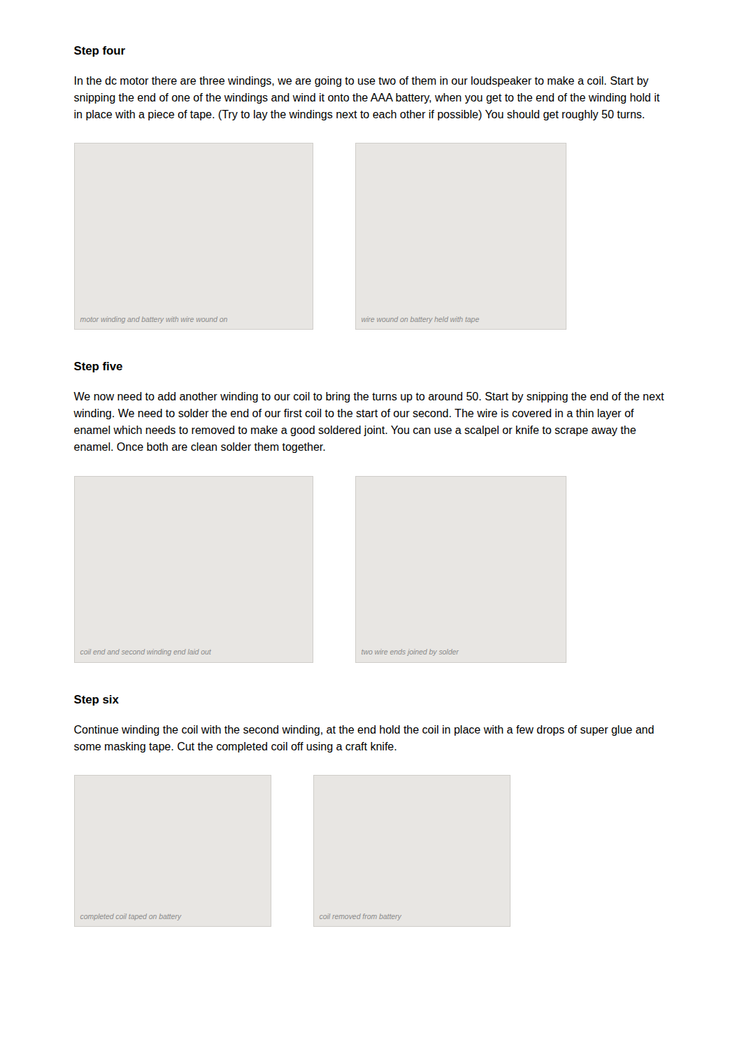Step four
In the dc motor there are three windings, we are going to use two of them in our loudspeaker to make a coil. Start by snipping the end of one of the windings and wind it onto the AAA battery, when you get to the end of the winding hold it in place with a piece of tape. (Try to lay the windings next to each other if possible) You should get roughly 50 turns.
motor winding and battery with wire wound on
wire wound on battery held with tape
Step five
We now need to add another winding to our coil to bring the turns up to around 50. Start by snipping the end of the next winding. We need to solder the end of our first coil to the start of our second. The wire is covered in a thin layer of enamel which needs to removed to make a good soldered joint. You can use a scalpel or knife to scrape away the enamel. Once both are clean solder them together.
coil end and second winding end laid out
two wire ends joined by solder
Step six
Continue winding the coil with the second winding, at the end hold the coil in place with a few drops of super glue and some masking tape. Cut the completed coil off using a craft knife.
completed coil taped on battery
coil removed from battery